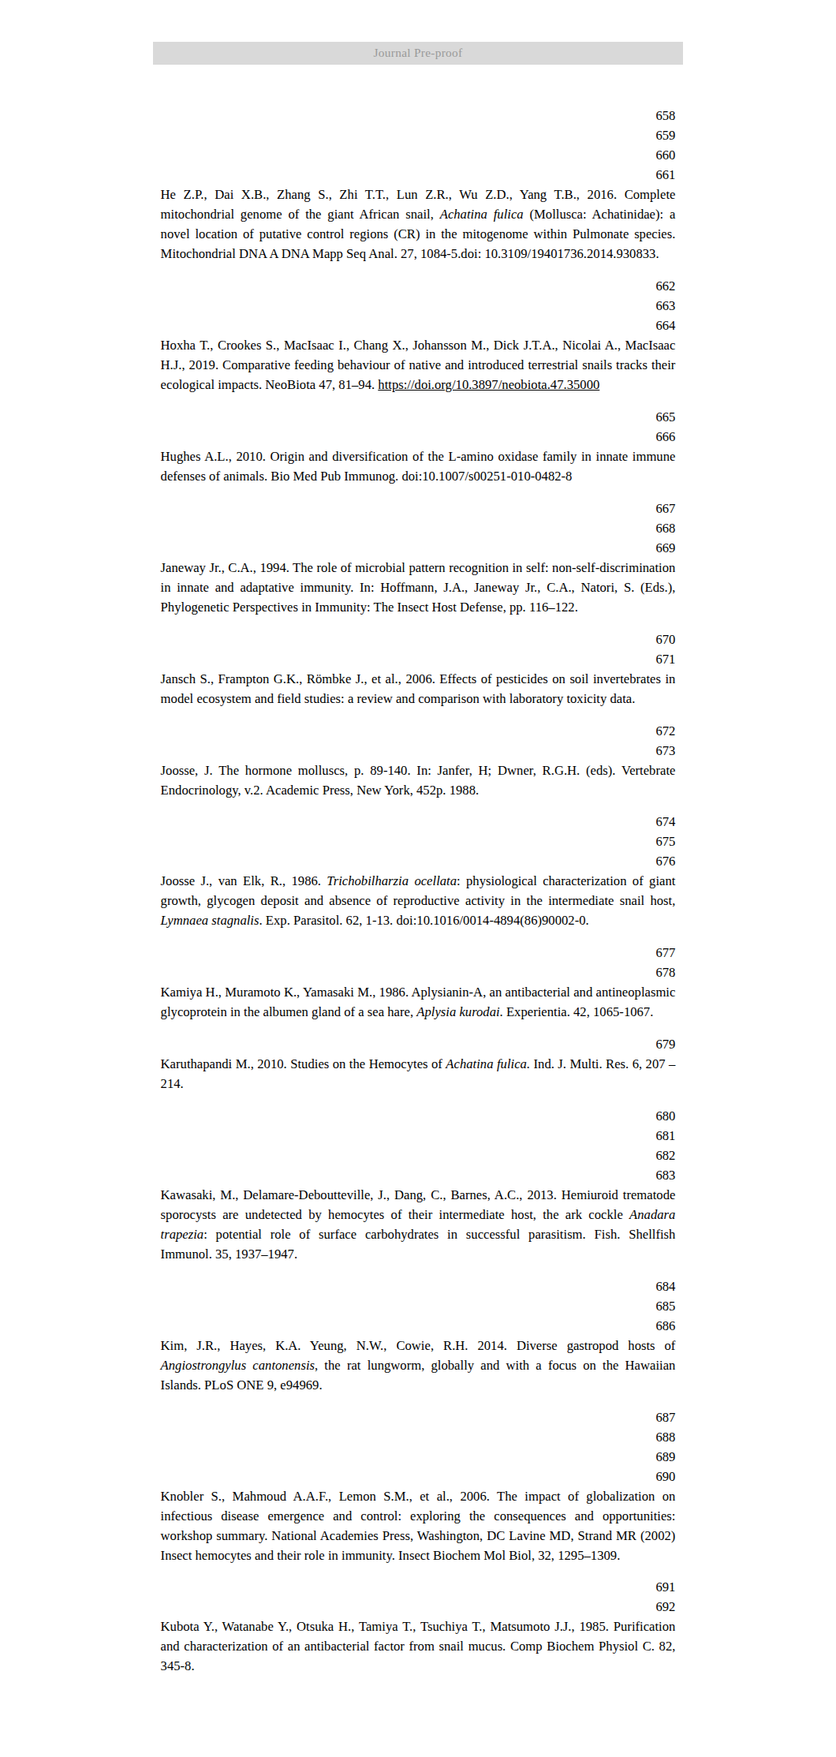Journal Pre-proof
658 659 660 661
He Z.P., Dai X.B., Zhang S., Zhi T.T., Lun Z.R., Wu Z.D., Yang T.B., 2016. Complete mitochondrial genome of the giant African snail, Achatina fulica (Mollusca: Achatinidae): a novel location of putative control regions (CR) in the mitogenome within Pulmonate species. Mitochondrial DNA A DNA Mapp Seq Anal. 27, 1084-5.doi: 10.3109/19401736.2014.930833.
662 663 664
Hoxha T., Crookes S., MacIsaac I., Chang X., Johansson M., Dick J.T.A., Nicolai A., MacIsaac H.J., 2019. Comparative feeding behaviour of native and introduced terrestrial snails tracks their ecological impacts. NeoBiota 47, 81–94. https://doi.org/10.3897/neobiota.47.35000
665 666
Hughes A.L., 2010. Origin and diversification of the L-amino oxidase family in innate immune defenses of animals. Bio Med Pub Immunog. doi:10.1007/s00251-010-0482-8
667 668 669
Janeway Jr., C.A., 1994. The role of microbial pattern recognition in self: non-self-discrimination in innate and adaptative immunity. In: Hoffmann, J.A., Janeway Jr., C.A., Natori, S. (Eds.), Phylogenetic Perspectives in Immunity: The Insect Host Defense, pp. 116–122.
670 671
Jansch S., Frampton G.K., Römbke J., et al., 2006. Effects of pesticides on soil invertebrates in model ecosystem and field studies: a review and comparison with laboratory toxicity data.
672 673
Joosse, J. The hormone molluscs, p. 89-140. In: Janfer, H; Dwner, R.G.H. (eds). Vertebrate Endocrinology, v.2. Academic Press, New York, 452p. 1988.
674 675 676
Joosse J., van Elk, R., 1986. Trichobilharzia ocellata: physiological characterization of giant growth, glycogen deposit and absence of reproductive activity in the intermediate snail host, Lymnaea stagnalis. Exp. Parasitol. 62, 1-13. doi:10.1016/0014-4894(86)90002-0.
677 678
Kamiya H., Muramoto K., Yamasaki M., 1986. Aplysianin-A, an antibacterial and antineoplasmic glycoprotein in the albumen gland of a sea hare, Aplysia kurodai. Experientia. 42, 1065-1067.
679
Karuthapandi M., 2010. Studies on the Hemocytes of Achatina fulica. Ind. J. Multi. Res. 6, 207 – 214.
680 681 682 683
Kawasaki, M., Delamare-Deboutteville, J., Dang, C., Barnes, A.C., 2013. Hemiuroid trematode sporocysts are undetected by hemocytes of their intermediate host, the ark cockle Anadara trapezia: potential role of surface carbohydrates in successful parasitism. Fish. Shellfish Immunol. 35, 1937–1947.
684 685 686
Kim, J.R., Hayes, K.A. Yeung, N.W., Cowie, R.H. 2014. Diverse gastropod hosts of Angiostrongylus cantonensis, the rat lungworm, globally and with a focus on the Hawaiian Islands. PLoS ONE 9, e94969.
687 688 689 690
Knobler S., Mahmoud A.A.F., Lemon S.M., et al., 2006. The impact of globalization on infectious disease emergence and control: exploring the consequences and opportunities: workshop summary. National Academies Press, Washington, DC Lavine MD, Strand MR (2002) Insect hemocytes and their role in immunity. Insect Biochem Mol Biol, 32, 1295–1309.
691 692
Kubota Y., Watanabe Y., Otsuka H., Tamiya T., Tsuchiya T., Matsumoto J.J., 1985. Purification and characterization of an antibacterial factor from snail mucus. Comp Biochem Physiol C. 82, 345-8.